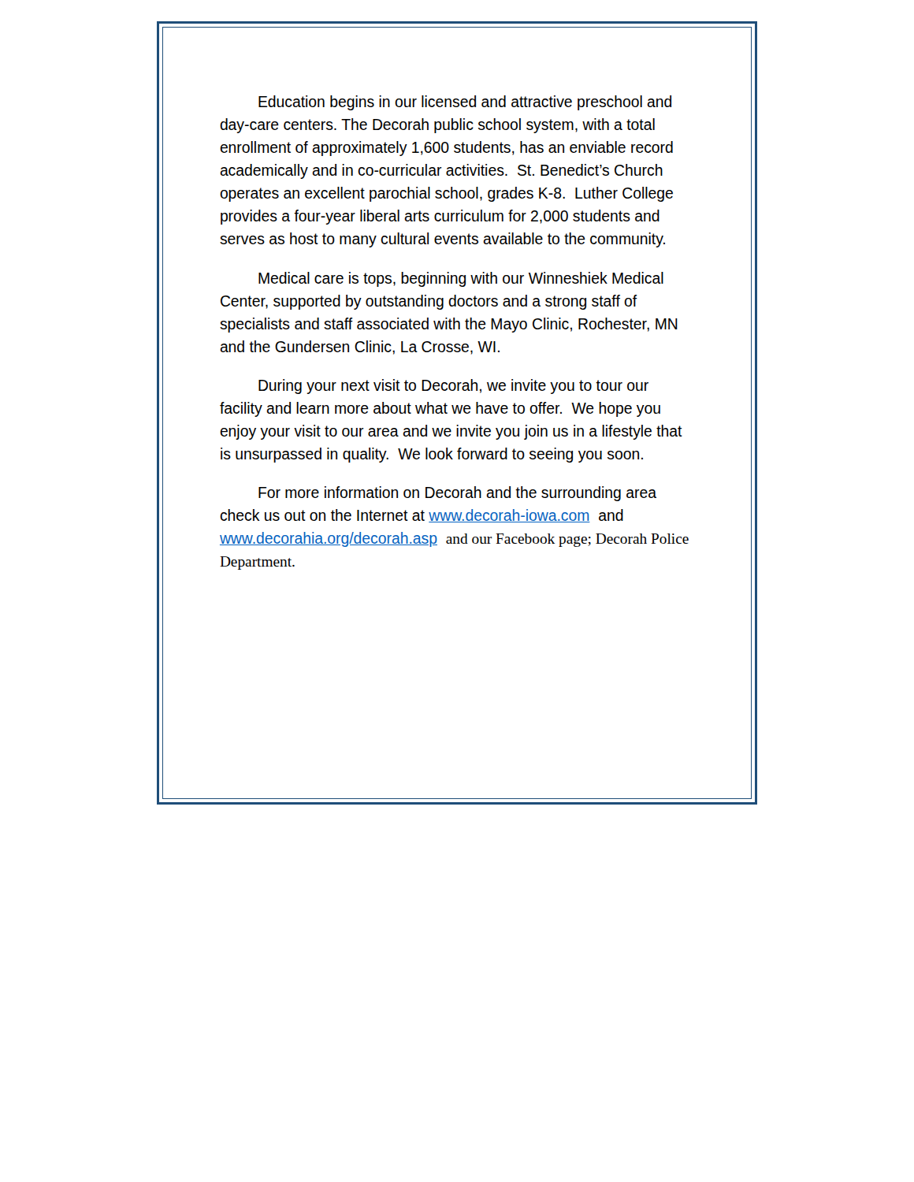Education begins in our licensed and attractive preschool and day-care centers. The Decorah public school system, with a total enrollment of approximately 1,600 students, has an enviable record academically and in co-curricular activities. St. Benedict’s Church operates an excellent parochial school, grades K-8. Luther College provides a four-year liberal arts curriculum for 2,000 students and serves as host to many cultural events available to the community.
Medical care is tops, beginning with our Winneshiek Medical Center, supported by outstanding doctors and a strong staff of specialists and staff associated with the Mayo Clinic, Rochester, MN and the Gundersen Clinic, La Crosse, WI.
During your next visit to Decorah, we invite you to tour our facility and learn more about what we have to offer. We hope you enjoy your visit to our area and we invite you join us in a lifestyle that is unsurpassed in quality. We look forward to seeing you soon.
For more information on Decorah and the surrounding area check us out on the Internet at www.decorah-iowa.com and www.decorahia.org/decorah.asp and our Facebook page; Decorah Police Department.